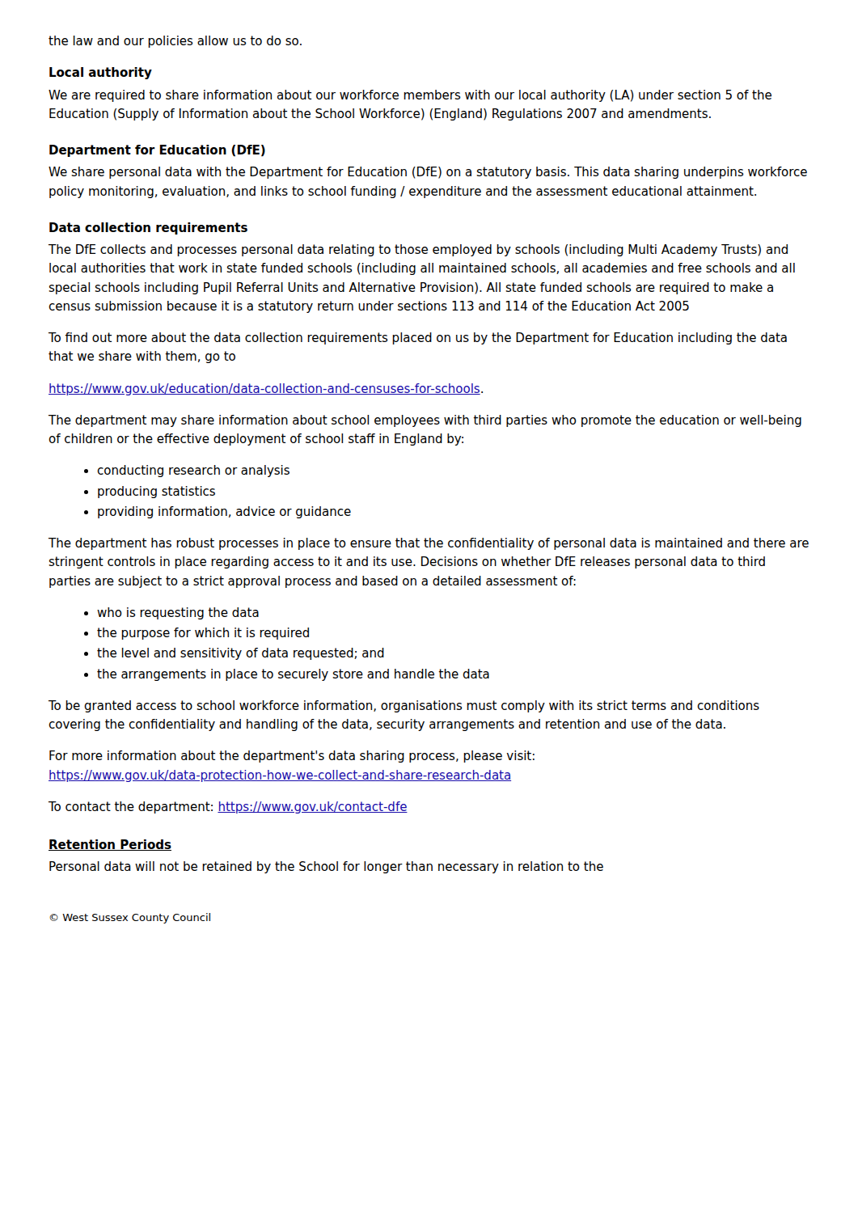the law and our policies allow us to do so.
Local authority
We are required to share information about our workforce members with our local authority (LA) under section 5 of the Education (Supply of Information about the School Workforce) (England) Regulations 2007 and amendments.
Department for Education (DfE)
We share personal data with the Department for Education (DfE) on a statutory basis. This data sharing underpins workforce policy monitoring, evaluation, and links to school funding / expenditure and the assessment educational attainment.
Data collection requirements
The DfE collects and processes personal data relating to those employed by schools (including Multi Academy Trusts) and local authorities that work in state funded schools (including all maintained schools, all academies and free schools and all special schools including Pupil Referral Units and Alternative Provision). All state funded schools are required to make a census submission because it is a statutory return under sections 113 and 114 of the Education Act 2005
To find out more about the data collection requirements placed on us by the Department for Education including the data that we share with them, go to
https://www.gov.uk/education/data-collection-and-censuses-for-schools.
The department may share information about school employees with third parties who promote the education or well-being of children or the effective deployment of school staff in England by:
conducting research or analysis
producing statistics
providing information, advice or guidance
The department has robust processes in place to ensure that the confidentiality of personal data is maintained and there are stringent controls in place regarding access to it and its use. Decisions on whether DfE releases personal data to third parties are subject to a strict approval process and based on a detailed assessment of:
who is requesting the data
the purpose for which it is required
the level and sensitivity of data requested; and
the arrangements in place to securely store and handle the data
To be granted access to school workforce information, organisations must comply with its strict terms and conditions covering the confidentiality and handling of the data, security arrangements and retention and use of the data.
For more information about the department's data sharing process, please visit:
https://www.gov.uk/data-protection-how-we-collect-and-share-research-data
To contact the department: https://www.gov.uk/contact-dfe
Retention Periods
Personal data will not be retained by the School for longer than necessary in relation to the
© West Sussex County Council